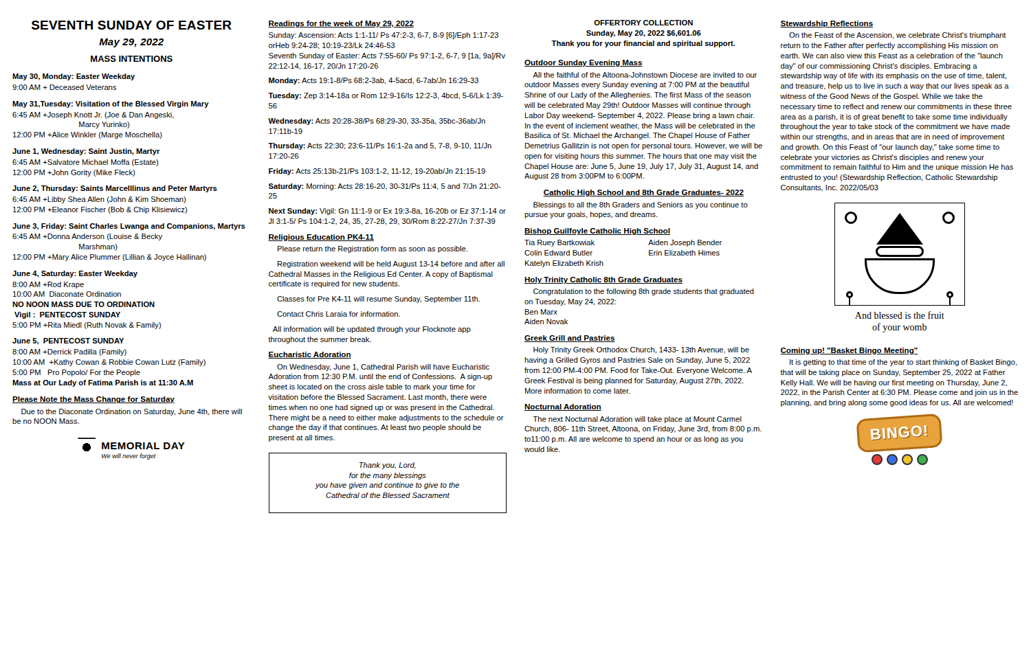SEVENTH SUNDAY OF EASTER May 29, 2022
MASS INTENTIONS
May 30, Monday: Easter Weekday
9:00 AM + Deceased Veterans
May 31,Tuesday: Visitation of the Blessed Virgin Mary
6:45 AM +Joseph Knott Jr. (Joe & Dan Angeski,
Marcy Yurinko)
12:00 PM +Alice Winkler (Marge Moschella)
June 1, Wednesday: Saint Justin, Martyr
6:45 AM +Salvatore Michael Moffa (Estate)
12:00 PM +John Gority (Mike Fleck)
June 2, Thursday: Saints Marcelllinus and Peter Martyrs
6:45 AM +Libby Shea Allen (John & Kim Shoeman)
12:00 PM +Eleanor Fischer (Bob & Chip Klisiewicz)
June 3, Friday: Saint Charles Lwanga and Companions, Martyrs
6:45 AM +Donna Anderson (Louise & Becky
Marshman)
12:00 PM +Mary Alice Plummer (Lillian & Joyce Hallinan)
June 4, Saturday: Easter Weekday
8:00 AM +Rod Krape
10:00 AM Diaconate Ordination
NO NOON MASS DUE TO ORDINATION
Vigil : PENTECOST SUNDAY
5:00 PM +Rita Miedl (Ruth Novak & Family)
June 5, PENTECOST SUNDAY
8:00 AM +Derrick Padilla (Family)
10:00 AM +Kathy Cowan & Robbie Cowan Lutz (Family)
5:00 PM Pro Popolo/ For the People
Mass at Our Lady of Fatima Parish is at 11:30 A.M
Please Note the Mass Change for Saturday
Due to the Diaconate Ordination on Saturday, June 4th, there will be no NOON Mass.
MEMORIAL DAY We will never forget
Readings for the week of May 29, 2022
Sunday: Ascension: Acts 1:1-11/ Ps 47:2-3, 6-7, 8-9 [6]/Eph 1:17-23 orHeb 9:24-28; 10:19-23/Lk 24:46-53
Seventh Sunday of Easter: Acts 7:55-60/ Ps 97:1-2, 6-7, 9 [1a, 9a]/Rv 22:12-14, 16-17, 20/Jn 17:20-26
Monday: Acts 19:1-8/Ps 68:2-3ab, 4-5acd, 6-7ab/Jn 16:29-33
Tuesday: Zep 3:14-18a or Rom 12:9-16/Is 12:2-3, 4bcd, 5-6/Lk 1:39-56
Wednesday: Acts 20:28-38/Ps 68:29-30, 33-35a, 35bc-36ab/Jn 17:11b-19
Thursday: Acts 22:30; 23:6-11/Ps 16:1-2a and 5, 7-8, 9-10, 11/Jn 17:20-26
Friday: Acts 25:13b-21/Ps 103:1-2, 11-12, 19-20ab/Jn 21:15-19
Saturday: Morning: Acts 28:16-20, 30-31/Ps 11:4, 5 and 7/Jn 21:20-25
Next Sunday: Vigil: Gn 11:1-9 or Ex 19:3-8a, 16-20b or Ez 37:1-14 or Jl 3:1-5/ Ps 104:1-2, 24, 35, 27-28, 29, 30/Rom 8:22-27/Jn 7:37-39
Religious Education PK4-11
Please return the Registration form as soon as possible.
Registration weekend will be held August 13-14 before and after all Cathedral Masses in the Religious Ed Center. A copy of Baptismal certificate is required for new students.
Classes for Pre K4-11 will resume Sunday, September 11th.
Contact Chris Laraia for information.
All information will be updated through your Flocknote app throughout the summer break.
Eucharistic Adoration
On Wednesday, June 1, Cathedral Parish will have Eucharistic Adoration from 12:30 P.M. until the end of Confessions. A sign-up sheet is located on the cross aisle table to mark your time for visitation before the Blessed Sacrament. Last month, there were times when no one had signed up or was present in the Cathedral. There might be a need to either make adjustments to the schedule or change the day if that continues. At least two people should be present at all times.
Thank you, Lord,
for the many blessings
you have given and continue to give to the
Cathedral of the Blessed Sacrament
OFFERTORY COLLECTION
Sunday, May 20, 2022 $6,601.06
Thank you for your financial and spiritual support.
Outdoor Sunday Evening Mass
All the faithful of the Altoona-Johnstown Diocese are invited to our outdoor Masses every Sunday evening at 7:00 PM at the beautiful Shrine of our Lady of the Alleghenies. The first Mass of the season will be celebrated May 29th! Outdoor Masses will continue through Labor Day weekend- September 4, 2022. Please bring a lawn chair. In the event of inclement weather, the Mass will be celebrated in the Basilica of St. Michael the Archangel. The Chapel House of Father Demetrius Gallitzin is not open for personal tours. However, we will be open for visiting hours this summer. The hours that one may visit the Chapel House are: June 5, June 19, July 17, July 31, August 14, and August 28 from 3:00PM to 6:00PM.
Catholic High School and 8th Grade Graduates- 2022
Blessings to all the 8th Graders and Seniors as you continue to pursue your goals, hopes, and dreams.
Bishop Guilfoyle Catholic High School
Tia Ruey Bartkowiak Aiden Joseph Bender
Colin Edward Butler Erin Elizabeth Himes
Katelyn Elizabeth Krish
Holy Trinity Catholic 8th Grade Graduates
Congratulation to the following 8th grade students that graduated on Tuesday, May 24, 2022:
Ben Marx
Aiden Novak
Greek Grill and Pastries
Holy Trinity Greek Orthodox Church, 1433- 13th Avenue, will be having a Grilled Gyros and Pastries Sale on Sunday, June 5, 2022 from 12:00 PM-4:00 PM. Food for Take-Out. Everyone Welcome. A Greek Festival is being planned for Saturday, August 27th, 2022. More information to come later.
Nocturnal Adoration
The next Nocturnal Adoration will take place at Mount Carmel Church, 806- 11th Street, Altoona, on Friday, June 3rd, from 8:00 p.m. to11:00 p.m. All are welcome to spend an hour or as long as you would like.
Stewardship Reflections
On the Feast of the Ascension, we celebrate Christ's triumphant return to the Father after perfectly accomplishing His mission on earth. We can also view this Feast as a celebration of the "launch day" of our commissioning Christ's disciples. Embracing a stewardship way of life with its emphasis on the use of time, talent, and treasure, help us to live in such a way that our lives speak as a witness of the Good News of the Gospel. While we take the necessary time to reflect and renew our commitments in these three area as a parish, it is of great benefit to take some time individually throughout the year to take stock of the commitment we have made within our strengths, and in areas that are in need of improvement and growth. On this Feast of "our launch day," take some time to celebrate your victories as Christ's disciples and renew your commitment to remain faithful to Him and the unique mission He has entrusted to you! (Stewardship Reflection, Catholic Stewardship Consultants, Inc. 2022/05/03
And blessed is the fruit
of your womb
Coming up! "Basket Bingo Meeting"
It is getting to that time of the year to start thinking of Basket Bingo, that will be taking place on Sunday, September 25, 2022 at Father Kelly Hall. We will be having our first meeting on Thursday, June 2, 2022, in the Parish Center at 6:30 PM. Please come and join us in the planning, and bring along some good ideas for us. All are welcomed!
BINGO!